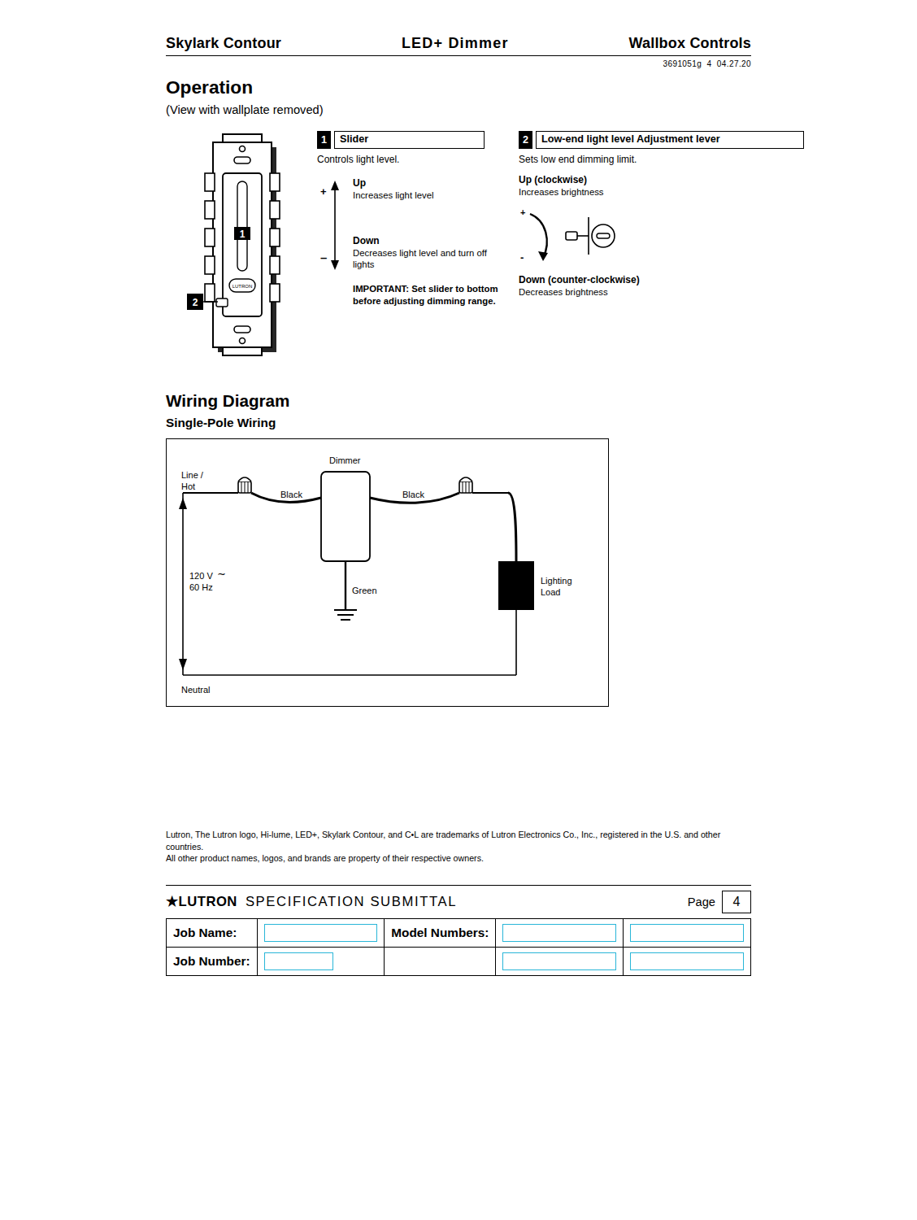Skylark Contour
LED+ Dimmer
Wallbox Controls
3691051g 4 04.27.20
Operation
(View with wallplate removed)
LUTRON 1 2
1 Slider
Controls light level.
+ –
Up
Increases light level
Down
Decreases light level and turn off lights
IMPORTANT: Set slider to bottom before adjusting dimming range.
2 Low-end light level Adjustment lever
Sets low end dimming limit.
Up (clockwise)
Increases brightness
+ -
Down (counter-clockwise)
Decreases brightness
Wiring Diagram
Single-Pole Wiring
Dimmer Line / Hot Black Black Green Lighting Load 120 V ∼ 60 Hz Neutral
Lutron, The Lutron logo, Hi-lume, LED+, Skylark Contour, and C•L are trademarks of Lutron Electronics Co., Inc., registered in the U.S. and other countries.
All other product names, logos, and brands are property of their respective owners.
★LUTRON SPECIFICATION SUBMITTAL
Page 4
| Job Name: | | Model Numbers: | | |
| Job Number: | | | | |